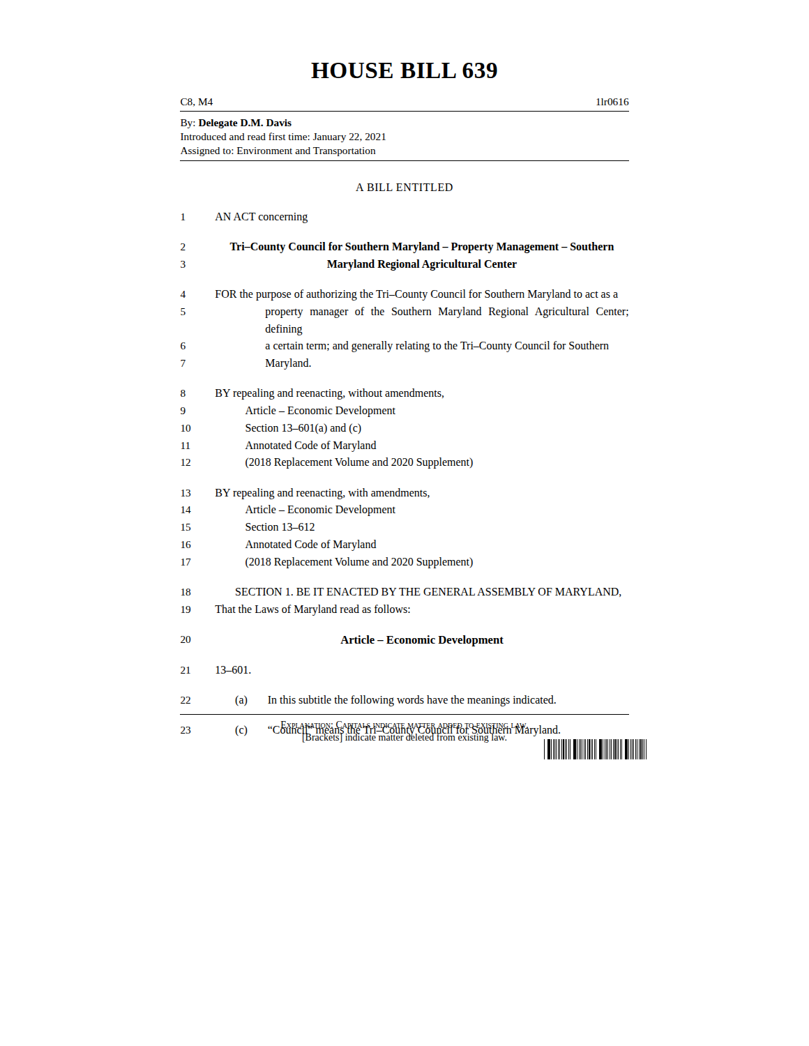HOUSE BILL 639
C8, M4 1lr0616
By: Delegate D.M. Davis
Introduced and read first time: January 22, 2021
Assigned to: Environment and Transportation
A BILL ENTITLED
| 1 | AN ACT concerning |
| 2 | Tri–County Council for Southern Maryland – Property Management – Southern |
| 3 | Maryland Regional Agricultural Center |
| 4 | FOR the purpose of authorizing the Tri–County Council for Southern Maryland to act as a |
| 5 | property manager of the Southern Maryland Regional Agricultural Center; defining |
| 6 | a certain term; and generally relating to the Tri–County Council for Southern |
| 7 | Maryland. |
| 8 | BY repealing and reenacting, without amendments, |
| 9 | Article – Economic Development |
| 10 | Section 13–601(a) and (c) |
| 11 | Annotated Code of Maryland |
| 12 | (2018 Replacement Volume and 2020 Supplement) |
| 13 | BY repealing and reenacting, with amendments, |
| 14 | Article – Economic Development |
| 15 | Section 13–612 |
| 16 | Annotated Code of Maryland |
| 17 | (2018 Replacement Volume and 2020 Supplement) |
| 18 | SECTION 1. BE IT ENACTED BY THE GENERAL ASSEMBLY OF MARYLAND, |
| 19 | That the Laws of Maryland read as follows: |
| 20 | Article – Economic Development |
| 21 | 13–601. |
| 22 | (a) In this subtitle the following words have the meanings indicated. |
| 23 | (c) “Council” means the Tri–County Council for Southern Maryland. |
Explanation: Capitals indicate matter added to existing law.
[Brackets] indicate matter deleted from existing law.